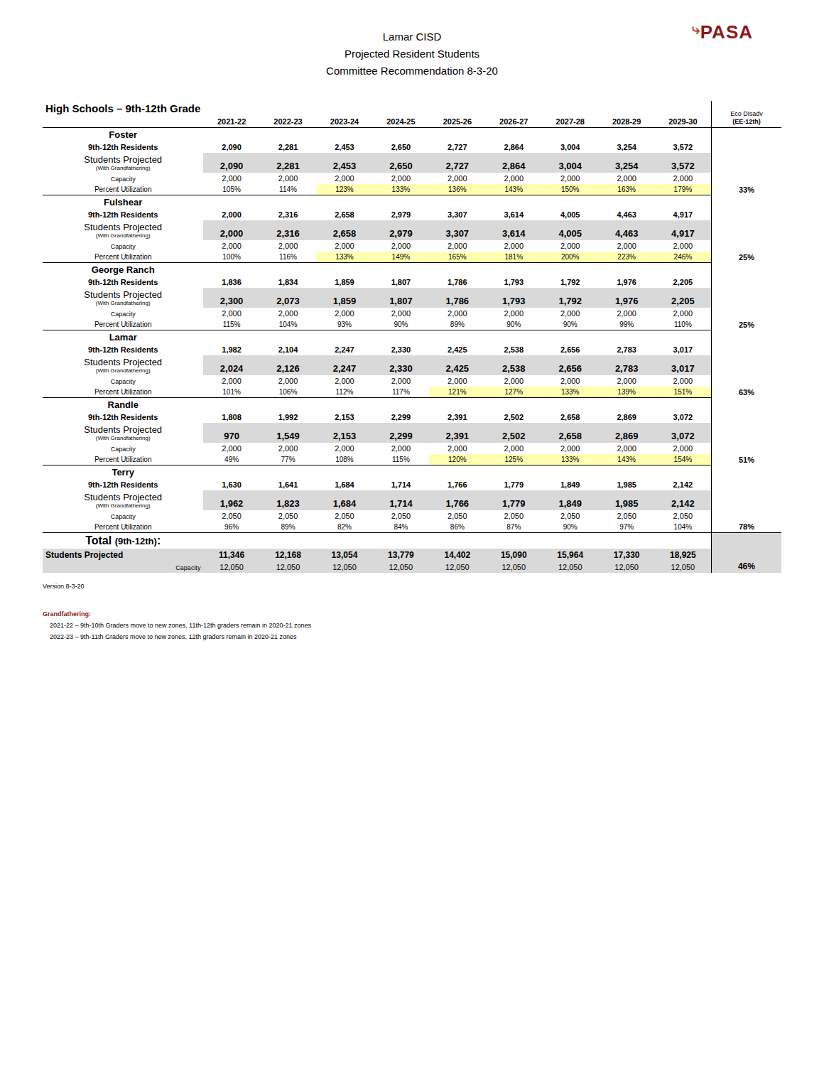⤷PASA
Lamar CISD
Projected Resident Students
Committee Recommendation 8-3-20
| High Schools – 9th-12th Grade | | Eco Disadv (EE-12th) |
| | 2021-22 | 2022-23 | 2023-24 | 2024-25 | 2025-26 | 2026-27 | 2027-28 | 2028-29 | 2029-30 |
| Foster | | |
| 9th-12th Residents | 2,090 | 2,281 | 2,453 | 2,650 | 2,727 | 2,864 | 3,004 | 3,254 | 3,572 | 33% |
| Students Projected (With Grandfathering) | 2,090 | 2,281 | 2,453 | 2,650 | 2,727 | 2,864 | 3,004 | 3,254 | 3,572 |
| Capacity | 2,000 | 2,000 | 2,000 | 2,000 | 2,000 | 2,000 | 2,000 | 2,000 | 2,000 |
| Percent Utilization | 105% | 114% | 123% | 133% | 136% | 143% | 150% | 163% | 179% |
| Fulshear | | |
| 9th-12th Residents | 2,000 | 2,316 | 2,658 | 2,979 | 3,307 | 3,614 | 4,005 | 4,463 | 4,917 | 25% |
| Students Projected (With Grandfathering) | 2,000 | 2,316 | 2,658 | 2,979 | 3,307 | 3,614 | 4,005 | 4,463 | 4,917 |
| Capacity | 2,000 | 2,000 | 2,000 | 2,000 | 2,000 | 2,000 | 2,000 | 2,000 | 2,000 |
| Percent Utilization | 100% | 116% | 133% | 149% | 165% | 181% | 200% | 223% | 246% |
| George Ranch | | |
| 9th-12th Residents | 1,836 | 1,834 | 1,859 | 1,807 | 1,786 | 1,793 | 1,792 | 1,976 | 2,205 | 25% |
| Students Projected (With Grandfathering) | 2,300 | 2,073 | 1,859 | 1,807 | 1,786 | 1,793 | 1,792 | 1,976 | 2,205 |
| Capacity | 2,000 | 2,000 | 2,000 | 2,000 | 2,000 | 2,000 | 2,000 | 2,000 | 2,000 |
| Percent Utilization | 115% | 104% | 93% | 90% | 89% | 90% | 90% | 99% | 110% |
| Lamar | | |
| 9th-12th Residents | 1,982 | 2,104 | 2,247 | 2,330 | 2,425 | 2,538 | 2,656 | 2,783 | 3,017 | 63% |
| Students Projected (With Grandfathering) | 2,024 | 2,126 | 2,247 | 2,330 | 2,425 | 2,538 | 2,656 | 2,783 | 3,017 |
| Capacity | 2,000 | 2,000 | 2,000 | 2,000 | 2,000 | 2,000 | 2,000 | 2,000 | 2,000 |
| Percent Utilization | 101% | 106% | 112% | 117% | 121% | 127% | 133% | 139% | 151% |
| Randle | | |
| 9th-12th Residents | 1,808 | 1,992 | 2,153 | 2,299 | 2,391 | 2,502 | 2,658 | 2,869 | 3,072 | 51% |
| Students Projected (With Grandfathering) | 970 | 1,549 | 2,153 | 2,299 | 2,391 | 2,502 | 2,658 | 2,869 | 3,072 |
| Capacity | 2,000 | 2,000 | 2,000 | 2,000 | 2,000 | 2,000 | 2,000 | 2,000 | 2,000 |
| Percent Utilization | 49% | 77% | 108% | 115% | 120% | 125% | 133% | 143% | 154% |
| Terry | | |
| 9th-12th Residents | 1,630 | 1,641 | 1,684 | 1,714 | 1,766 | 1,779 | 1,849 | 1,985 | 2,142 | 78% |
| Students Projected (With Grandfathering) | 1,962 | 1,823 | 1,684 | 1,714 | 1,766 | 1,779 | 1,849 | 1,985 | 2,142 |
| Capacity | 2,050 | 2,050 | 2,050 | 2,050 | 2,050 | 2,050 | 2,050 | 2,050 | 2,050 |
| Percent Utilization | 96% | 89% | 82% | 84% | 86% | 87% | 90% | 97% | 104% |
| Total (9th-12th) : | | |
| Students Projected | 11,346 | 12,168 | 13,054 | 13,779 | 14,402 | 15,090 | 15,964 | 17,330 | 18,925 | 46% |
| Capacity | 12,050 | 12,050 | 12,050 | 12,050 | 12,050 | 12,050 | 12,050 | 12,050 | 12,050 |
Version 8-3-20
Grandfathering:
2021-22 – 9th-10th Graders move to new zones, 11th-12th graders remain in 2020-21 zones
2022-23 – 9th-11th Graders move to new zones, 12th graders remain in 2020-21 zones